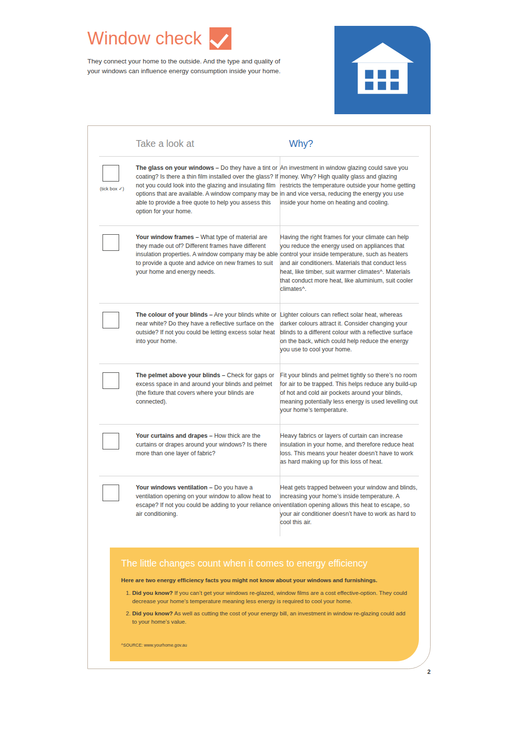Window check
They connect your home to the outside. And the type and quality of your windows can influence energy consumption inside your home.
| | Take a look at | Why? |
| --- | --- | --- |
| (tick box ✓) | The glass on your windows – Do they have a tint or coating? Is there a thin film installed over the glass? If not you could look into the glazing and insulating film options that are available. A window company may be able to provide a free quote to help you assess this option for your home. | An investment in window glazing could save you money. Why? High quality glass and glazing restricts the temperature outside your home getting in and vice versa, reducing the energy you use inside your home on heating and cooling. |
| | Your window frames – What type of material are they made out of? Different frames have different insulation properties. A window company may be able to provide a quote and advice on new frames to suit your home and energy needs. | Having the right frames for your climate can help you reduce the energy used on appliances that control your inside temperature, such as heaters and air conditioners. Materials that conduct less heat, like timber, suit warmer climates^. Materials that conduct more heat, like aluminium, suit cooler climates^. |
| | The colour of your blinds – Are your blinds white or near white? Do they have a reflective surface on the outside? If not you could be letting excess solar heat into your home. | Lighter colours can reflect solar heat, whereas darker colours attract it. Consider changing your blinds to a different colour with a reflective surface on the back, which could help reduce the energy you use to cool your home. |
| | The pelmet above your blinds – Check for gaps or excess space in and around your blinds and pelmet (the fixture that covers where your blinds are connected). | Fit your blinds and pelmet tightly so there’s no room for air to be trapped. This helps reduce any build-up of hot and cold air pockets around your blinds, meaning potentially less energy is used levelling out your home’s temperature. |
| | Your curtains and drapes – How thick are the curtains or drapes around your windows? Is there more than one layer of fabric? | Heavy fabrics or layers of curtain can increase insulation in your home, and therefore reduce heat loss. This means your heater doesn’t have to work as hard making up for this loss of heat. |
| | Your windows ventilation – Do you have a ventilation opening on your window to allow heat to escape? If not you could be adding to your reliance on air conditioning. | Heat gets trapped between your window and blinds, increasing your home’s inside temperature. A ventilation opening allows this heat to escape, so your air conditioner doesn’t have to work as hard to cool this air. |
The little changes count when it comes to energy efficiency
Here are two energy efficiency facts you might not know about your windows and furnishings.
Did you know? If you can’t get your windows re-glazed, window films are a cost effective-option. They could decrease your home’s temperature meaning less energy is required to cool your home.
Did you know? As well as cutting the cost of your energy bill, an investment in window re-glazing could add to your home’s value.
^SOURCE: www.yourhome.gov.au
2